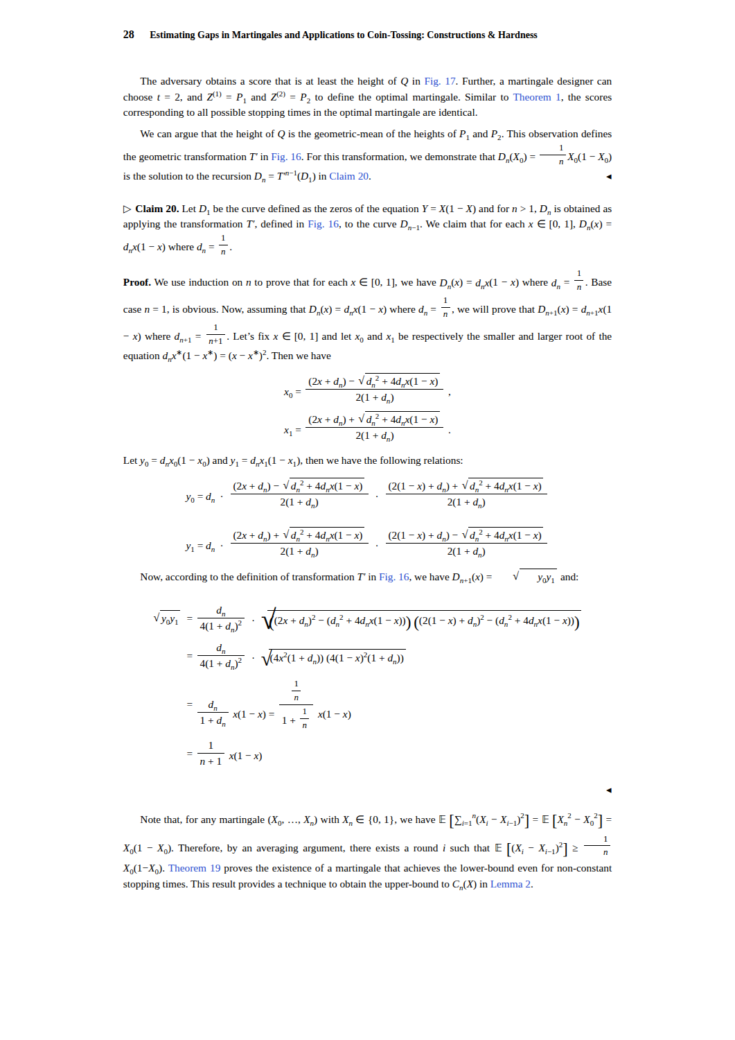28 Estimating Gaps in Martingales and Applications to Coin-Tossing: Constructions & Hardness
The adversary obtains a score that is at least the height of Q in Fig. 17. Further, a martingale designer can choose t = 2, and Z(1) = P1 and Z(2) = P2 to define the optimal martingale. Similar to Theorem 1, the scores corresponding to all possible stopping times in the optimal martingale are identical.
We can argue that the height of Q is the geometric-mean of the heights of P1 and P2. This observation defines the geometric transformation T′ in Fig. 16. For this transformation, we demonstrate that Dn(X0) = 1 n X0(1 − X0) is the solution to the recursion Dn = T′n−1(D1) in Claim 20. ◂
▷Claim 20. Let D1 be the curve defined as the zeros of the equation Y = X(1 − X) and for n > 1, Dn is obtained as applying the transformation T′, defined in Fig. 16, to the curve Dn−1. We claim that for each x ∈ [0, 1], Dn(x) = dnx(1 − x) where dn = 1 n.
Proof. We use induction on n to prove that for each x ∈ [0, 1], we have Dn(x) = dnx(1 − x) where dn = 1 n. Base case n = 1, is obvious. Now, assuming that Dn(x) = dnx(1 − x) where dn = 1 n, we will prove that Dn+1(x) = dn+1x(1 − x) where dn+1 = 1 n+1. Let’s fix x ∈ [0, 1] and let x0 and x1 be respectively the smaller and larger root of the equation dnx∗(1 − x∗) = (x − x∗)2. Then we have
x0 = (2x + dn) − dn2 + 4dnx(1 − x) 2(1 + dn) ,
x1 = (2x + dn) + dn2 + 4dnx(1 − x) 2(1 + dn) .
Let y0 = dnx0(1 − x0) and y1 = dnx1(1 − x1), then we have the following relations:
y0 = dn · (2x + dn) − dn2 + 4dnx(1 − x) 2(1 + dn) · (2(1 − x) + dn) + dn2 + 4dnx(1 − x) 2(1 + dn)
y1 = dn · (2x + dn) + dn2 + 4dnx(1 − x) 2(1 + dn) · (2(1 − x) + dn) − dn2 + 4dnx(1 − x) 2(1 + dn)
Now, according to the definition of transformation T′ in Fig. 16, we have Dn+1(x) = y0y1 and:
| y 0 y 1 | = | d n 4(1 + d n ) 2 · ( (2 x + d n ) 2 − ( d n 2 + 4 d n x (1 − x )) ) ( (2(1 − x ) + d n ) 2 − ( d n 2 + 4 d n x (1 − x )) ) |
| | = | d n 4(1 + d n ) 2 · (4 x 2 (1 + d n )) (4(1 − x ) 2 (1 + d n )) |
| | = | d n 1 + d n x (1 − x ) = 1 n 1 + 1 n x (1 − x ) |
| | = | 1 n + 1 x (1 − x ) |
◂
Note that, for any martingale (X0, …, Xn) with Xn ∈ {0, 1}, we have 𝔼 [∑i=1n(Xi − Xi−1)2] = 𝔼 [Xn2 − X02] = X0(1 − X0). Therefore, by an averaging argument, there exists a round i such that 𝔼 [(Xi − Xi−1)2] ≥ 1 n X0(1−X0). Theorem 19 proves the existence of a martingale that achieves the lower-bound even for non-constant stopping times. This result provides a technique to obtain the upper-bound to Cn(X) in Lemma 2.